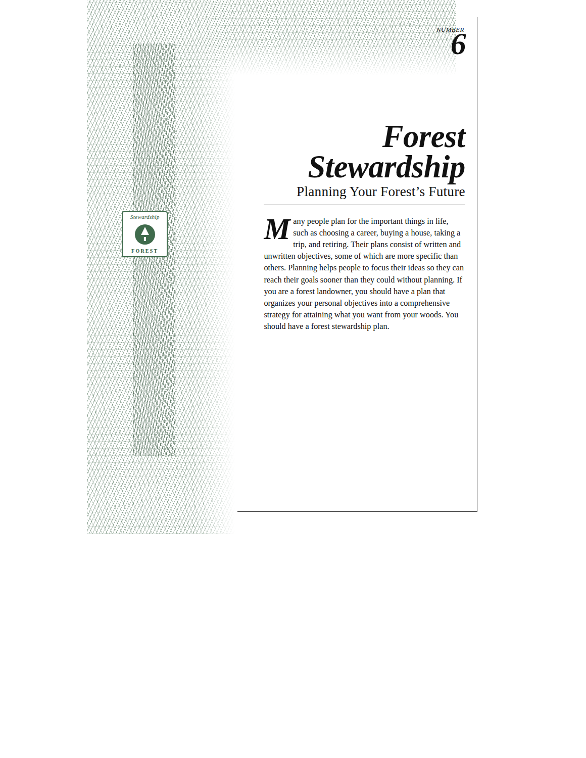Stewardship FOREST
NUMBER 6
Forest Stewardship
Planning Your Forest’s Future
Many people plan for the important things in life, such as choosing a career, buying a house, taking a trip, and retiring. Their plans consist of written and unwritten objectives, some of which are more specific than others. Planning helps people to focus their ideas so they can reach their goals sooner than they could without planning. If you are a forest landowner, you should have a plan that organizes your personal objectives into a comprehensive strategy for attaining what you want from your woods. You should have a forest stewardship plan.